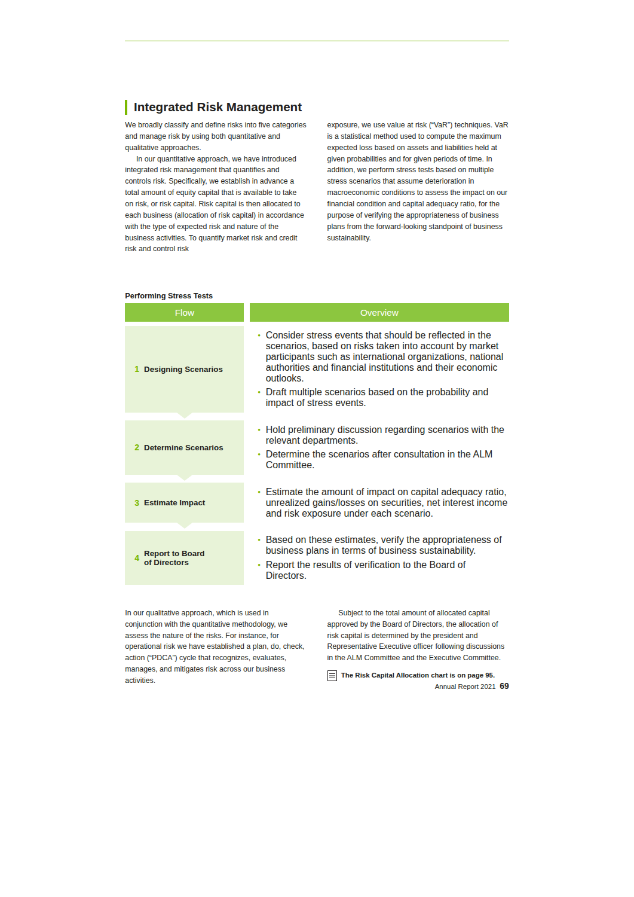Integrated Risk Management
We broadly classify and define risks into five categories and manage risk by using both quantitative and qualitative approaches.
In our quantitative approach, we have introduced integrated risk management that quantifies and controls risk. Specifically, we establish in advance a total amount of equity capital that is available to take on risk, or risk capital. Risk capital is then allocated to each business (allocation of risk capital) in accordance with the type of expected risk and nature of the business activities. To quantify market risk and credit risk and control risk
exposure, we use value at risk (“VaR”) techniques. VaR is a statistical method used to compute the maximum expected loss based on assets and liabilities held at given probabilities and for given periods of time. In addition, we perform stress tests based on multiple stress scenarios that assume deterioration in macroeconomic conditions to assess the impact on our financial condition and capital adequacy ratio, for the purpose of verifying the appropriateness of business plans from the forward-looking standpoint of business sustainability.
Performing Stress Tests
Flow
Overview
1 Designing Scenarios
Consider stress events that should be reflected in the scenarios, based on risks taken into account by market participants such as international organizations, national authorities and financial institutions and their economic outlooks.
Draft multiple scenarios based on the probability and impact of stress events.
2 Determine Scenarios
Hold preliminary discussion regarding scenarios with the relevant departments.
Determine the scenarios after consultation in the ALM Committee.
3 Estimate Impact
Estimate the amount of impact on capital adequacy ratio, unrealized gains/losses on securities, net interest income and risk exposure under each scenario.
4 Report to Board
of Directors
Based on these estimates, verify the appropriateness of business plans in terms of business sustainability.
Report the results of verification to the Board of Directors.
In our qualitative approach, which is used in conjunction with the quantitative methodology, we assess the nature of the risks. For instance, for operational risk we have established a plan, do, check, action (“PDCA”) cycle that recognizes, evaluates, manages, and mitigates risk across our business activities.
Subject to the total amount of allocated capital approved by the Board of Directors, the allocation of risk capital is determined by the president and Representative Executive officer following discussions in the ALM Committee and the Executive Committee.
The Risk Capital Allocation chart is on page 95.
Annual Report 202169